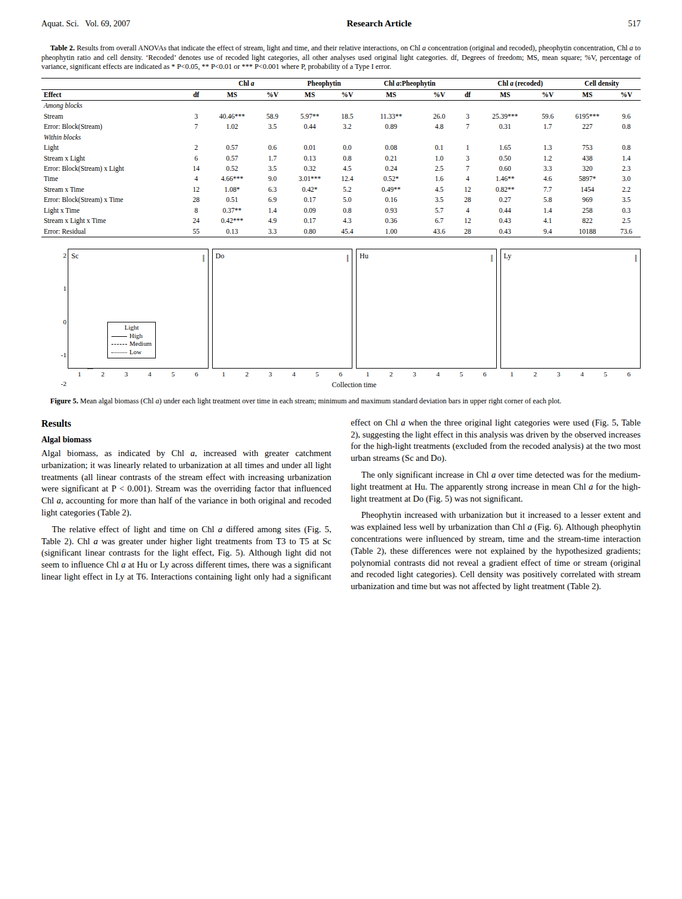Aquat. Sci. Vol. 69, 2007
Research Article
517
Table 2. Results from overall ANOVAs that indicate the effect of stream, light and time, and their relative interactions, on Chl a concentration (original and recoded), pheophytin concentration, Chl a to pheophytin ratio and cell density. ‘Recoded’ denotes use of recoded light categories, all other analyses used original light categories. df, Degrees of freedom; MS, mean square; %V, percentage of variance, significant effects are indicated as * P<0.05, ** P<0.01 or *** P<0.001 where P, probability of a Type I error.
| | | Chl a | Pheophytin | Chl a :Pheophytin | | Chl a (recoded) | Cell density |
| --- | --- | --- | --- | --- | --- | --- | --- |
| Effect | df | MS | %V | MS | %V | MS | %V | df | MS | %V | MS | %V |
| Among blocks |
| Stream | 3 | 40.46*** | 58.9 | 5.97** | 18.5 | 11.33** | 26.0 | 3 | 25.39*** | 59.6 | 6195*** | 9.6 |
| Error: Block(Stream) | 7 | 1.02 | 3.5 | 0.44 | 3.2 | 0.89 | 4.8 | 7 | 0.31 | 1.7 | 227 | 0.8 |
| Within blocks |
| Light | 2 | 0.57 | 0.6 | 0.01 | 0.0 | 0.08 | 0.1 | 1 | 1.65 | 1.3 | 753 | 0.8 |
| Stream x Light | 6 | 0.57 | 1.7 | 0.13 | 0.8 | 0.21 | 1.0 | 3 | 0.50 | 1.2 | 438 | 1.4 |
| Error: Block(Stream) x Light | 14 | 0.52 | 3.5 | 0.32 | 4.5 | 0.24 | 2.5 | 7 | 0.60 | 3.3 | 320 | 2.3 |
| Time | 4 | 4.66*** | 9.0 | 3.01*** | 12.4 | 0.52* | 1.6 | 4 | 1.46** | 4.6 | 5897* | 3.0 |
| Stream x Time | 12 | 1.08* | 6.3 | 0.42* | 5.2 | 0.49** | 4.5 | 12 | 0.82** | 7.7 | 1454 | 2.2 |
| Error: Block(Stream) x Time | 28 | 0.51 | 6.9 | 0.17 | 5.0 | 0.16 | 3.5 | 28 | 0.27 | 5.8 | 969 | 3.5 |
| Light x Time | 8 | 0.37** | 1.4 | 0.09 | 0.8 | 0.93 | 5.7 | 4 | 0.44 | 1.4 | 258 | 0.3 |
| Stream x Light x Time | 24 | 0.42*** | 4.9 | 0.17 | 4.3 | 0.36 | 6.7 | 12 | 0.43 | 4.1 | 822 | 2.5 |
| Error: Residual | 55 | 0.13 | 3.3 | 0.80 | 45.4 | 1.00 | 43.6 | 28 | 0.43 | 9.4 | 10188 | 73.6 |
log(Chlorophyll a + 0.01) (mg m−2)
2 1 0 -1 -2
Sc
||
Light
| | High |
| | Medium |
| | Low |
Do
||
Hu
||
Ly
||
123456
123456
123456
123456
Collection time
Figure 5. Mean algal biomass (Chl a) under each light treatment over time in each stream; minimum and maximum standard deviation bars in upper right corner of each plot.
Results
Algal biomass
Algal biomass, as indicated by Chl a, increased with greater catchment urbanization; it was linearly related to urbanization at all times and under all light treatments (all linear contrasts of the stream effect with increasing urbanization were significant at P < 0.001). Stream was the overriding factor that influenced Chl a, accounting for more than half of the variance in both original and recoded light categories (Table 2).
The relative effect of light and time on Chl a differed among sites (Fig. 5, Table 2). Chl a was greater under higher light treatments from T3 to T5 at Sc (significant linear contrasts for the light effect, Fig. 5). Although light did not seem to influence Chl a at Hu or Ly across different times, there was a significant linear light effect in Ly at T6. Interactions containing light only had a significant effect on Chl a when the three original light categories were used (Fig. 5, Table 2), suggesting the light effect in this analysis was driven by the observed increases for the high-light treatments (excluded from the recoded analysis) at the two most urban streams (Sc and Do).
The only significant increase in Chl a over time detected was for the medium-light treatment at Hu. The apparently strong increase in mean Chl a for the high-light treatment at Do (Fig. 5) was not significant.
Pheophytin increased with urbanization but it increased to a lesser extent and was explained less well by urbanization than Chl a (Fig. 6). Although pheophytin concentrations were influenced by stream, time and the stream-time interaction (Table 2), these differences were not explained by the hypothesized gradients; polynomial contrasts did not reveal a gradient effect of time or stream (original and recoded light categories). Cell density was positively correlated with stream urbanization and time but was not affected by light treatment (Table 2).